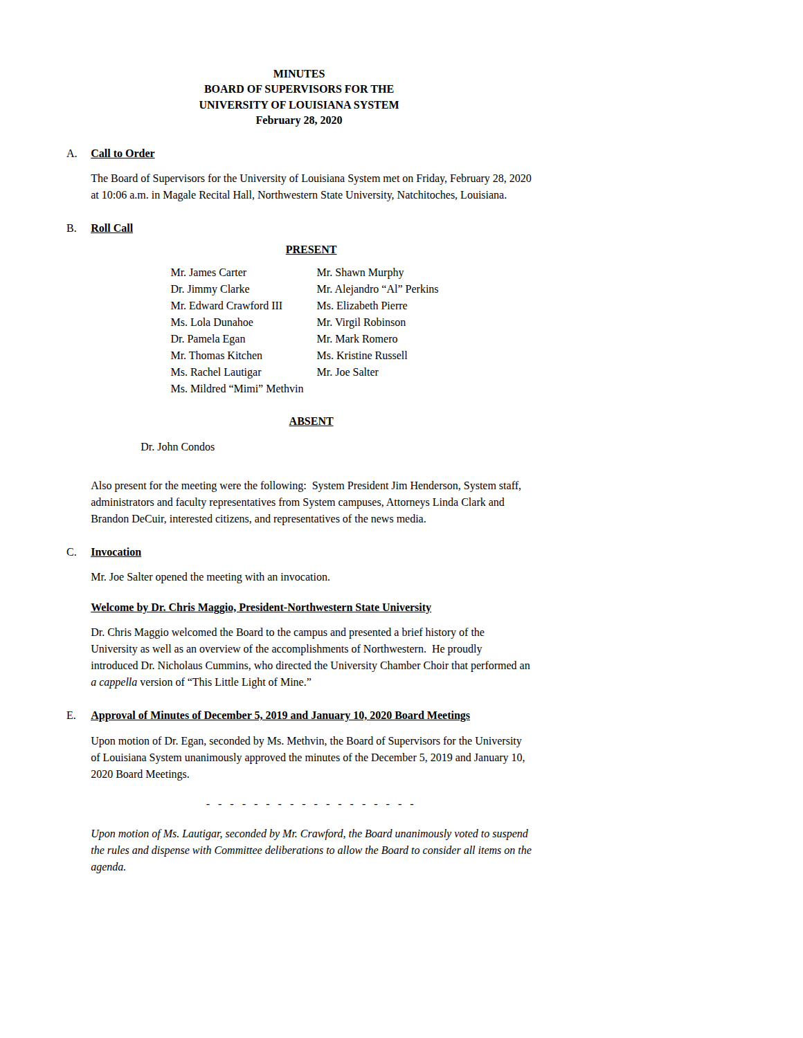MINUTES
BOARD OF SUPERVISORS FOR THE
UNIVERSITY OF LOUISIANA SYSTEM
February 28, 2020
A.
Call to Order
The Board of Supervisors for the University of Louisiana System met on Friday, February 28, 2020 at 10:06 a.m. in Magale Recital Hall, Northwestern State University, Natchitoches, Louisiana.
B.
Roll Call
PRESENT
| Mr. James Carter | Mr. Shawn Murphy |
| Dr. Jimmy Clarke | Mr. Alejandro “Al” Perkins |
| Mr. Edward Crawford III | Ms. Elizabeth Pierre |
| Ms. Lola Dunahoe | Mr. Virgil Robinson |
| Dr. Pamela Egan | Mr. Mark Romero |
| Mr. Thomas Kitchen | Ms. Kristine Russell |
| Ms. Rachel Lautigar | Mr. Joe Salter |
| Ms. Mildred “Mimi” Methvin | |
ABSENT
Dr. John Condos
Also present for the meeting were the following: System President Jim Henderson, System staff, administrators and faculty representatives from System campuses, Attorneys Linda Clark and Brandon DeCuir, interested citizens, and representatives of the news media.
C.
Invocation
Mr. Joe Salter opened the meeting with an invocation.
Welcome by Dr. Chris Maggio, President-Northwestern State University
Dr. Chris Maggio welcomed the Board to the campus and presented a brief history of the University as well as an overview of the accomplishments of Northwestern. He proudly introduced Dr. Nicholaus Cummins, who directed the University Chamber Choir that performed an a cappella version of “This Little Light of Mine.”
E.
Approval of Minutes of December 5, 2019 and January 10, 2020 Board Meetings
Upon motion of Dr. Egan, seconded by Ms. Methvin, the Board of Supervisors for the University of Louisiana System unanimously approved the minutes of the December 5, 2019 and January 10, 2020 Board Meetings.
- - - - - - - - - - - - - - - - - -
Upon motion of Ms. Lautigar, seconded by Mr. Crawford, the Board unanimously voted to suspend the rules and dispense with Committee deliberations to allow the Board to consider all items on the agenda.